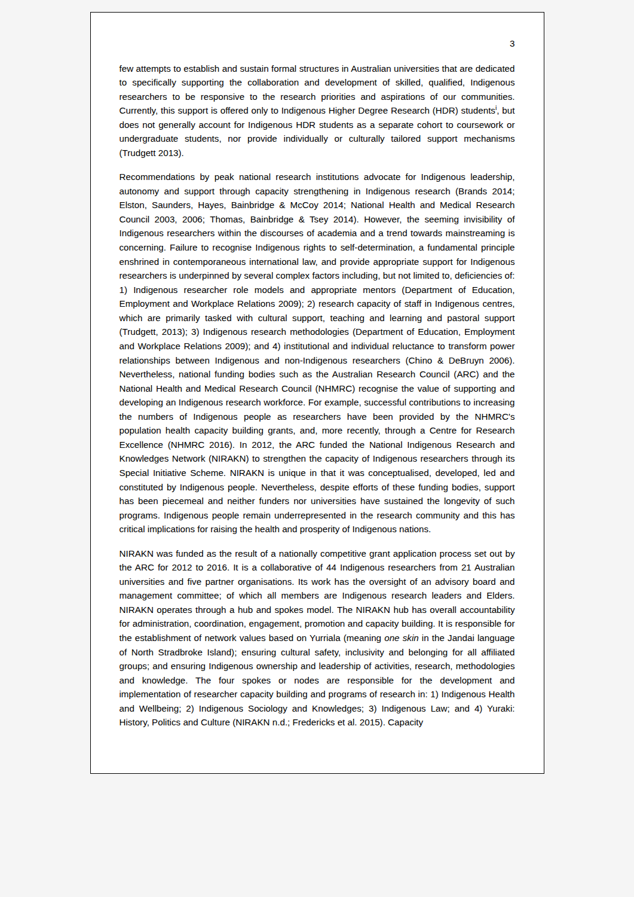3
few attempts to establish and sustain formal structures in Australian universities that are dedicated to specifically supporting the collaboration and development of skilled, qualified, Indigenous researchers to be responsive to the research priorities and aspirations of our communities. Currently, this support is offered only to Indigenous Higher Degree Research (HDR) studentsi, but does not generally account for Indigenous HDR students as a separate cohort to coursework or undergraduate students, nor provide individually or culturally tailored support mechanisms (Trudgett 2013).
Recommendations by peak national research institutions advocate for Indigenous leadership, autonomy and support through capacity strengthening in Indigenous research (Brands 2014; Elston, Saunders, Hayes, Bainbridge & McCoy 2014; National Health and Medical Research Council 2003, 2006; Thomas, Bainbridge & Tsey 2014). However, the seeming invisibility of Indigenous researchers within the discourses of academia and a trend towards mainstreaming is concerning. Failure to recognise Indigenous rights to self-determination, a fundamental principle enshrined in contemporaneous international law, and provide appropriate support for Indigenous researchers is underpinned by several complex factors including, but not limited to, deficiencies of: 1) Indigenous researcher role models and appropriate mentors (Department of Education, Employment and Workplace Relations 2009); 2) research capacity of staff in Indigenous centres, which are primarily tasked with cultural support, teaching and learning and pastoral support (Trudgett, 2013); 3) Indigenous research methodologies (Department of Education, Employment and Workplace Relations 2009); and 4) institutional and individual reluctance to transform power relationships between Indigenous and non-Indigenous researchers (Chino & DeBruyn 2006). Nevertheless, national funding bodies such as the Australian Research Council (ARC) and the National Health and Medical Research Council (NHMRC) recognise the value of supporting and developing an Indigenous research workforce. For example, successful contributions to increasing the numbers of Indigenous people as researchers have been provided by the NHMRC's population health capacity building grants, and, more recently, through a Centre for Research Excellence (NHMRC 2016). In 2012, the ARC funded the National Indigenous Research and Knowledges Network (NIRAKN) to strengthen the capacity of Indigenous researchers through its Special Initiative Scheme. NIRAKN is unique in that it was conceptualised, developed, led and constituted by Indigenous people. Nevertheless, despite efforts of these funding bodies, support has been piecemeal and neither funders nor universities have sustained the longevity of such programs. Indigenous people remain underrepresented in the research community and this has critical implications for raising the health and prosperity of Indigenous nations.
NIRAKN was funded as the result of a nationally competitive grant application process set out by the ARC for 2012 to 2016. It is a collaborative of 44 Indigenous researchers from 21 Australian universities and five partner organisations. Its work has the oversight of an advisory board and management committee; of which all members are Indigenous research leaders and Elders. NIRAKN operates through a hub and spokes model. The NIRAKN hub has overall accountability for administration, coordination, engagement, promotion and capacity building. It is responsible for the establishment of network values based on Yurriala (meaning one skin in the Jandai language of North Stradbroke Island); ensuring cultural safety, inclusivity and belonging for all affiliated groups; and ensuring Indigenous ownership and leadership of activities, research, methodologies and knowledge. The four spokes or nodes are responsible for the development and implementation of researcher capacity building and programs of research in: 1) Indigenous Health and Wellbeing; 2) Indigenous Sociology and Knowledges; 3) Indigenous Law; and 4) Yuraki: History, Politics and Culture (NIRAKN n.d.; Fredericks et al. 2015). Capacity